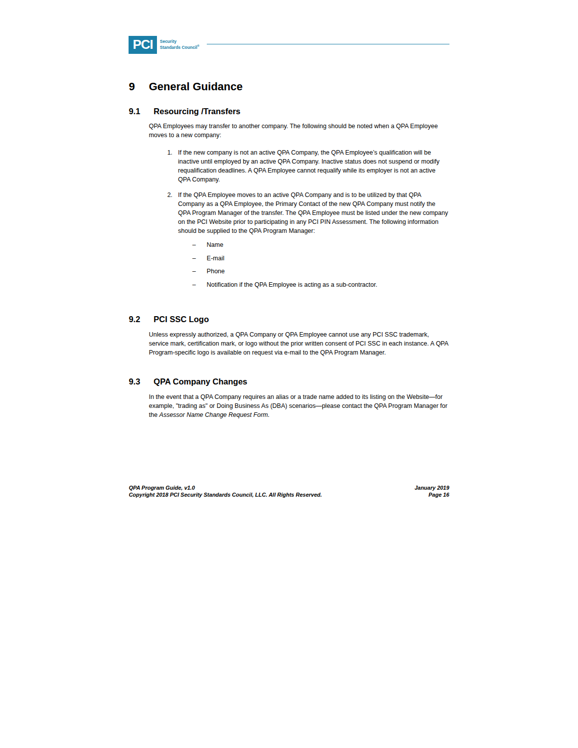PCI Security
Standards Council®
9 General Guidance
9.1 Resourcing /Transfers
QPA Employees may transfer to another company. The following should be noted when a QPA Employee moves to a new company:
If the new company is not an active QPA Company, the QPA Employee’s qualification will be inactive until employed by an active QPA Company. Inactive status does not suspend or modify requalification deadlines. A QPA Employee cannot requalify while its employer is not an active QPA Company.
If the QPA Employee moves to an active QPA Company and is to be utilized by that QPA Company as a QPA Employee, the Primary Contact of the new QPA Company must notify the QPA Program Manager of the transfer. The QPA Employee must be listed under the new company on the PCI Website prior to participating in any PCI PIN Assessment. The following information should be supplied to the QPA Program Manager:
Name
E-mail
Phone
Notification if the QPA Employee is acting as a sub-contractor.
9.2 PCI SSC Logo
Unless expressly authorized, a QPA Company or QPA Employee cannot use any PCI SSC trademark, service mark, certification mark, or logo without the prior written consent of PCI SSC in each instance. A QPA Program-specific logo is available on request via e-mail to the QPA Program Manager.
9.3 QPA Company Changes
In the event that a QPA Company requires an alias or a trade name added to its listing on the Website—for example, "trading as" or Doing Business As (DBA) scenarios—please contact the QPA Program Manager for the Assessor Name Change Request Form.
QPA Program Guide, v1.0 January 2019
Copyright 2018 PCI Security Standards Council, LLC. All Rights Reserved. Page 16